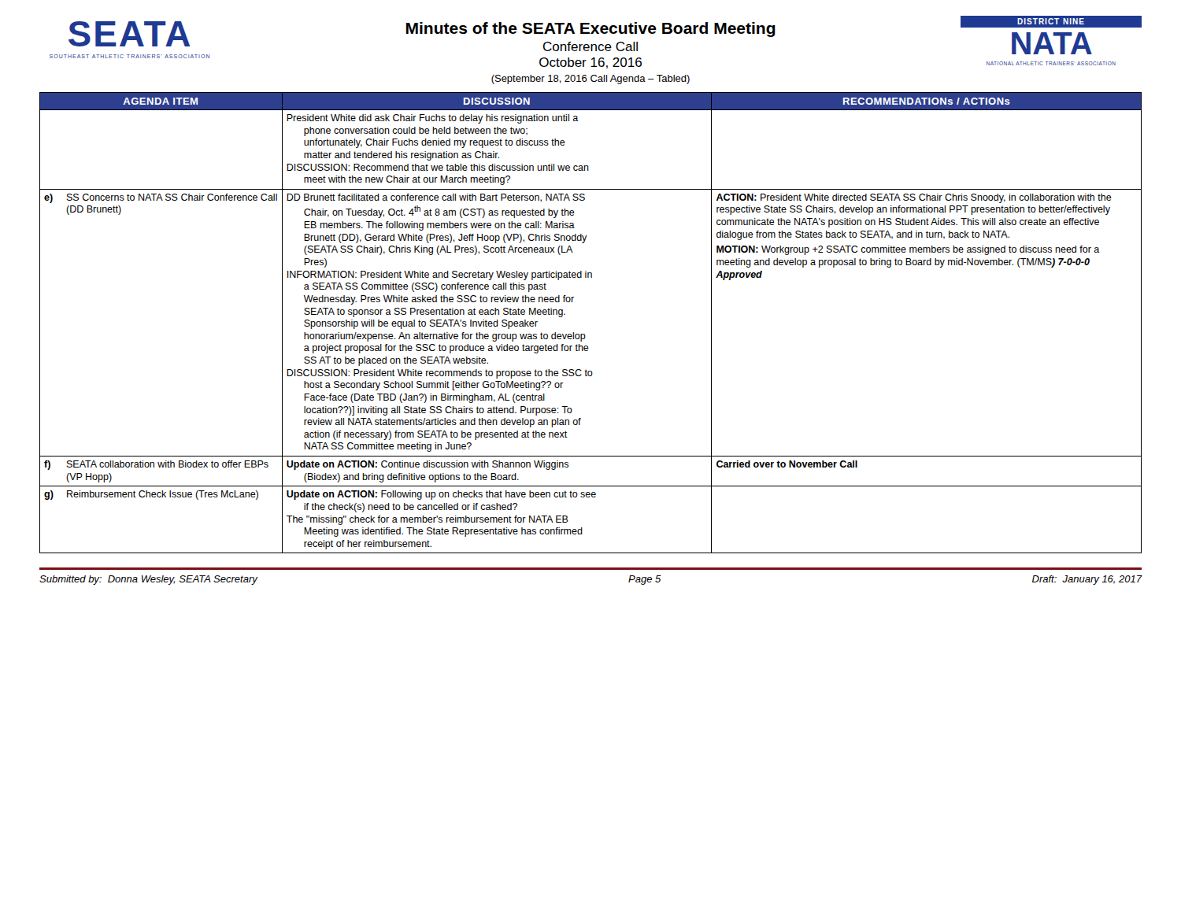SEATA
SOUTHEAST ATHLETIC TRAINERS' ASSOCIATION
Minutes of the SEATA Executive Board Meeting
Conference Call
October 16, 2016
(September 18, 2016 Call Agenda – Tabled)
DISTRICT NINE
NATA
NATIONAL ATHLETIC TRAINERS' ASSOCIATION
| AGENDA ITEM | DISCUSSION | RECOMMENDATIONs / ACTIONs |
| --- | --- | --- |
| | President White did ask Chair Fuchs to delay his resignation until a phone conversation could be held between the two; unfortunately, Chair Fuchs denied my request to discuss the matter and tendered his resignation as Chair. DISCUSSION: Recommend that we table this discussion until we can meet with the new Chair at our March meeting? | |
| e) SS Concerns to NATA SS Chair Conference Call (DD Brunett) | DD Brunett facilitated a conference call with Bart Peterson, NATA SS Chair, on Tuesday, Oct. 4 th at 8 am (CST) as requested by the EB members. The following members were on the call: Marisa Brunett (DD), Gerard White (Pres), Jeff Hoop (VP), Chris Snoddy (SEATA SS Chair), Chris King (AL Pres), Scott Arceneaux (LA Pres) INFORMATION: President White and Secretary Wesley participated in a SEATA SS Committee (SSC) conference call this past Wednesday. Pres White asked the SSC to review the need for SEATA to sponsor a SS Presentation at each State Meeting. Sponsorship will be equal to SEATA's Invited Speaker honorarium/expense. An alternative for the group was to develop a project proposal for the SSC to produce a video targeted for the SS AT to be placed on the SEATA website. DISCUSSION: President White recommends to propose to the SSC to host a Secondary School Summit [either GoToMeeting?? or Face-face (Date TBD (Jan?) in Birmingham, AL (central location??)] inviting all State SS Chairs to attend. Purpose: To review all NATA statements/articles and then develop an plan of action (if necessary) from SEATA to be presented at the next NATA SS Committee meeting in June? | ACTION: President White directed SEATA SS Chair Chris Snoody, in collaboration with the respective State SS Chairs, develop an informational PPT presentation to better/effectively communicate the NATA's position on HS Student Aides. This will also create an effective dialogue from the States back to SEATA, and in turn, back to NATA. MOTION: Workgroup +2 SSATC committee members be assigned to discuss need for a meeting and develop a proposal to bring to Board by mid-November. (TM/MS ) 7-0-0-0 Approved |
| f) SEATA collaboration with Biodex to offer EBPs (VP Hopp) | Update on ACTION: Continue discussion with Shannon Wiggins (Biodex) and bring definitive options to the Board. | Carried over to November Call |
| g) Reimbursement Check Issue (Tres McLane) | Update on ACTION: Following up on checks that have been cut to see if the check(s) need to be cancelled or if cashed? The "missing" check for a member's reimbursement for NATA EB Meeting was identified. The State Representative has confirmed receipt of her reimbursement. | |
Submitted by: Donna Wesley, SEATA Secretary
Page 5
Draft: January 16, 2017